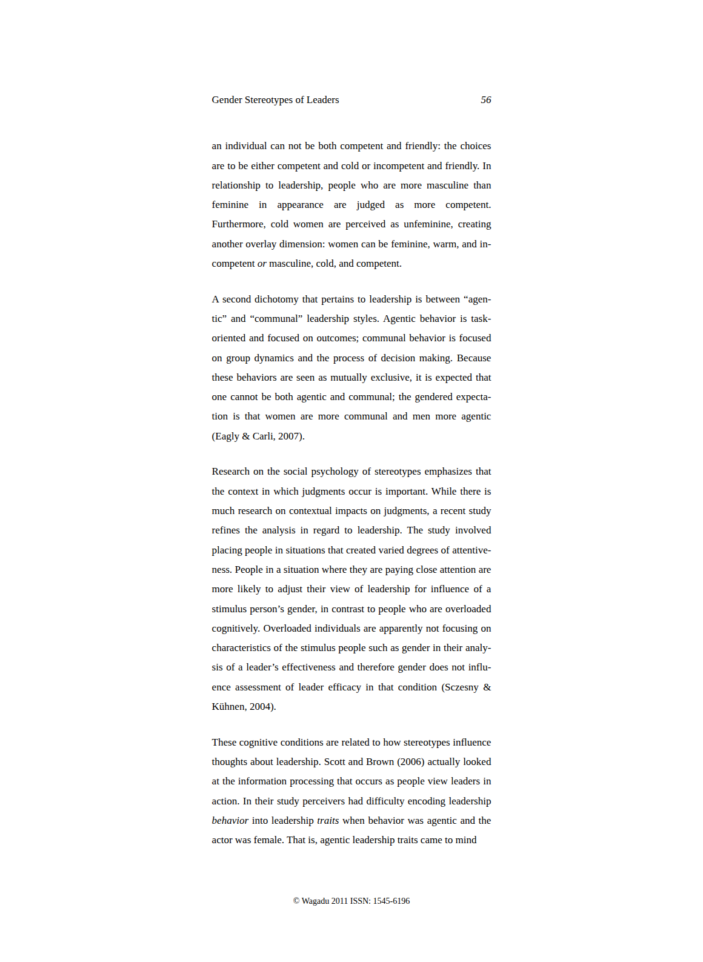Gender Stereotypes of Leaders 56
an individual can not be both competent and friendly: the choices are to be either competent and cold or incompetent and friendly. In relationship to leadership, people who are more masculine than feminine in appearance are judged as more competent. Furthermore, cold women are perceived as unfeminine, creating another overlay dimension: women can be feminine, warm, and incompetent or masculine, cold, and competent.
A second dichotomy that pertains to leadership is between “agentic” and “communal” leadership styles. Agentic behavior is task-oriented and focused on outcomes; communal behavior is focused on group dynamics and the process of decision making. Because these behaviors are seen as mutually exclusive, it is expected that one cannot be both agentic and communal; the gendered expectation is that women are more communal and men more agentic (Eagly & Carli, 2007).
Research on the social psychology of stereotypes emphasizes that the context in which judgments occur is important. While there is much research on contextual impacts on judgments, a recent study refines the analysis in regard to leadership. The study involved placing people in situations that created varied degrees of attentiveness. People in a situation where they are paying close attention are more likely to adjust their view of leadership for influence of a stimulus person’s gender, in contrast to people who are overloaded cognitively. Overloaded individuals are apparently not focusing on characteristics of the stimulus people such as gender in their analysis of a leader’s effectiveness and therefore gender does not influence assessment of leader efficacy in that condition (Sczesny & Kühnen, 2004).
These cognitive conditions are related to how stereotypes influence thoughts about leadership. Scott and Brown (2006) actually looked at the information processing that occurs as people view leaders in action. In their study perceivers had difficulty encoding leadership behavior into leadership traits when behavior was agentic and the actor was female. That is, agentic leadership traits came to mind
© Wagadu 2011 ISSN: 1545-6196